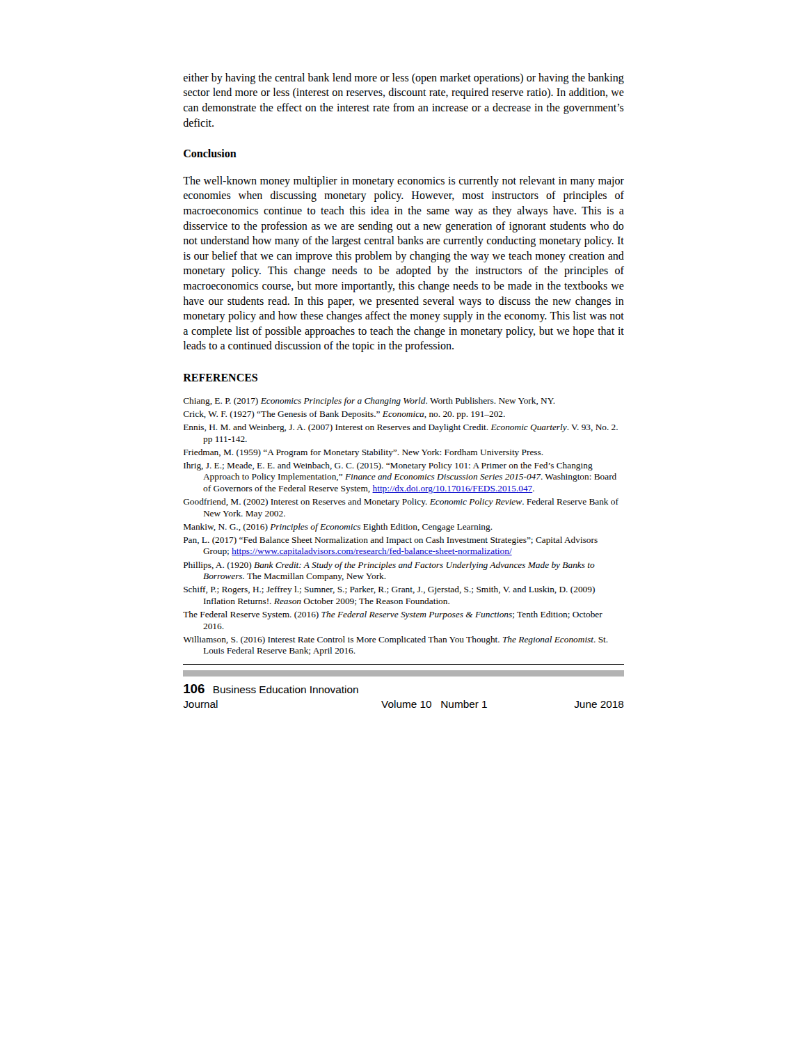either by having the central bank lend more or less (open market operations) or having the banking sector lend more or less (interest on reserves, discount rate, required reserve ratio). In addition, we can demonstrate the effect on the interest rate from an increase or a decrease in the government’s deficit.
Conclusion
The well-known money multiplier in monetary economics is currently not relevant in many major economies when discussing monetary policy. However, most instructors of principles of macroeconomics continue to teach this idea in the same way as they always have. This is a disservice to the profession as we are sending out a new generation of ignorant students who do not understand how many of the largest central banks are currently conducting monetary policy. It is our belief that we can improve this problem by changing the way we teach money creation and monetary policy. This change needs to be adopted by the instructors of the principles of macroeconomics course, but more importantly, this change needs to be made in the textbooks we have our students read. In this paper, we presented several ways to discuss the new changes in monetary policy and how these changes affect the money supply in the economy. This list was not a complete list of possible approaches to teach the change in monetary policy, but we hope that it leads to a continued discussion of the topic in the profession.
REFERENCES
Chiang, E. P. (2017) Economics Principles for a Changing World. Worth Publishers. New York, NY.
Crick, W. F. (1927) “The Genesis of Bank Deposits.” Economica, no. 20. pp. 191–202.
Ennis, H. M. and Weinberg, J. A. (2007) Interest on Reserves and Daylight Credit. Economic Quarterly. V. 93, No. 2. pp 111-142.
Friedman, M. (1959) “A Program for Monetary Stability”. New York: Fordham University Press.
Ihrig, J. E.; Meade, E. E. and Weinbach, G. C. (2015). “Monetary Policy 101: A Primer on the Fed’s Changing Approach to Policy Implementation,” Finance and Economics Discussion Series 2015-047. Washington: Board of Governors of the Federal Reserve System, http://dx.doi.org/10.17016/FEDS.2015.047.
Goodfriend, M. (2002) Interest on Reserves and Monetary Policy. Economic Policy Review. Federal Reserve Bank of New York. May 2002.
Mankiw, N. G., (2016) Principles of Economics Eighth Edition, Cengage Learning.
Pan, L. (2017) “Fed Balance Sheet Normalization and Impact on Cash Investment Strategies”; Capital Advisors Group; https://www.capitaladvisors.com/research/fed-balance-sheet-normalization/
Phillips, A. (1920) Bank Credit: A Study of the Principles and Factors Underlying Advances Made by Banks to Borrowers. The Macmillan Company, New York.
Schiff, P.; Rogers, H.; Jeffrey l.; Sumner, S.; Parker, R.; Grant, J., Gjerstad, S.; Smith, V. and Luskin, D. (2009) Inflation Returns!. Reason October 2009; The Reason Foundation.
The Federal Reserve System. (2016) The Federal Reserve System Purposes & Functions; Tenth Edition; October 2016.
Williamson, S. (2016) Interest Rate Control is More Complicated Than You Thought. The Regional Economist. St. Louis Federal Reserve Bank; April 2016.
| 106 Business Education Innovation Journal | Volume 10 Number 1 | June 2018 |